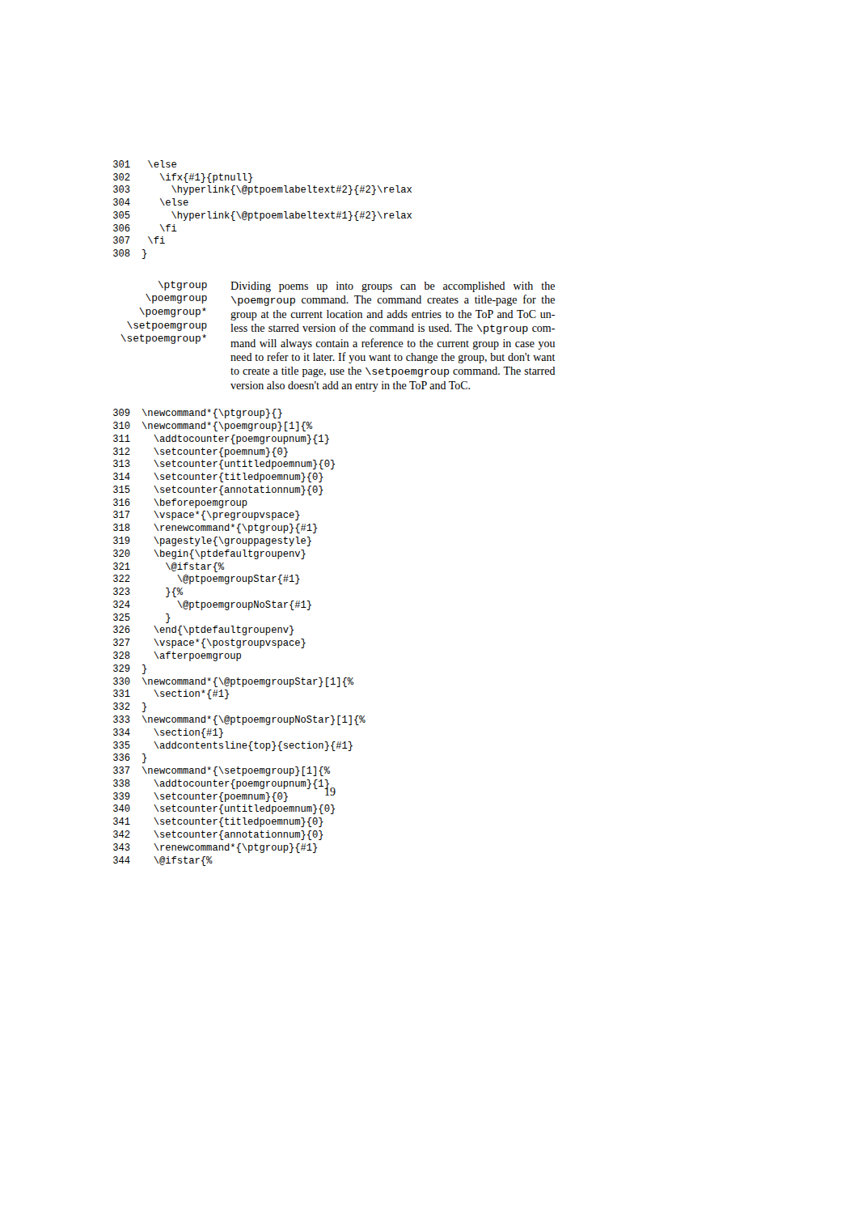301  \else
302    \ifx{#1}{ptnull}
303      \hyperlink{\@ptpoemlabeltext#2}{#2}\relax
304    \else
305      \hyperlink{\@ptpoemlabeltext#1}{#2}\relax
306    \fi
307  \fi
308 }
\ptgroup
\poemgroup
\poemgroup*
\setpoemgroup
\setpoemgroup*
Dividing poems up into groups can be accomplished with the \poemgroup command. The command creates a title-page for the group at the current location and adds entries to the ToP and ToC unless the starred version of the command is used. The \ptgroup command will always contain a reference to the current group in case you need to refer to it later. If you want to change the group, but don't want to create a title page, use the \setpoemgroup command. The starred version also doesn't add an entry in the ToP and ToC.
309 \newcommand*{\ptgroup}{}
310 \newcommand*{\poemgroup}[1]{%
311   \addtocounter{poemgroupnum}{1}
312   \setcounter{poemnum}{0}
313   \setcounter{untitledpoemnum}{0}
314   \setcounter{titledpoemnum}{0}
315   \setcounter{annotationnum}{0}
316   \beforepoemgroup
317   \vspace*{\pregroupvspace}
318   \renewcommand*{\ptgroup}{#1}
319   \pagestyle{\grouppagestyle}
320   \begin{\ptdefaultgroupenv}
321     \@ifstar{%
322       \@ptpoemgroupStar{#1}
323     }{%
324       \@ptpoemgroupNoStar{#1}
325     }
326   \end{\ptdefaultgroupenv}
327   \vspace*{\postgroupvspace}
328   \afterpoemgroup
329 }
330 \newcommand*{\@ptpoemgroupStar}[1]{%
331   \section*{#1}
332 }
333 \newcommand*{\@ptpoemgroupNoStar}[1]{%
334   \section{#1}
335   \addcontentsline{top}{section}{#1}
336 }
337 \newcommand*{\setpoemgroup}[1]{%
338   \addtocounter{poemgroupnum}{1}
339   \setcounter{poemnum}{0}
340   \setcounter{untitledpoemnum}{0}
341   \setcounter{titledpoemnum}{0}
342   \setcounter{annotationnum}{0}
343   \renewcommand*{\ptgroup}{#1}
344   \@ifstar{%
19